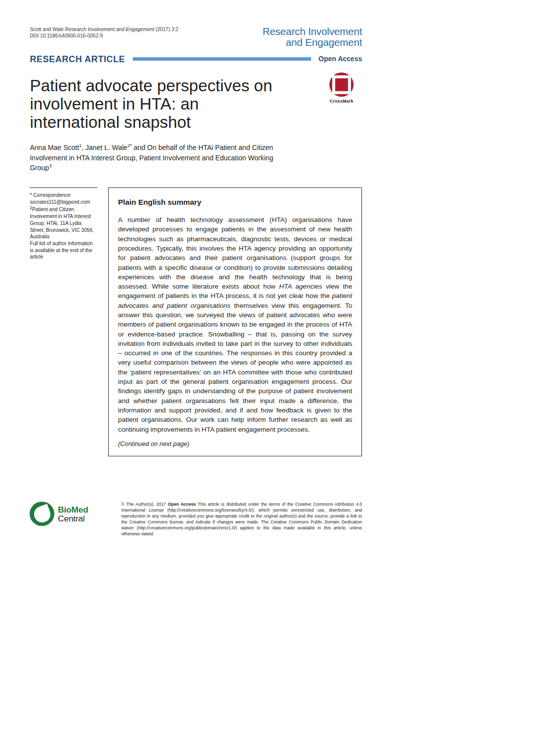Scott and Wale Research Involvement and Engagement (2017) 3:2
DOI 10.1186/s40900-016-0052-9
Research Involvement
and Engagement
RESEARCH ARTICLE
Open Access
CrossMark
Patient advocate perspectives on involvement in HTA: an international snapshot
Anna Mae Scott1, Janet L. Wale2* and On behalf of the HTAi Patient and Citizen Involvement in HTA Interest Group, Patient Involvement and Education Working Group3
* Correspondence:
socrates111@bigpond.com
2Patient and Citizen Involvement in HTA Interest Group, HTAi, 11A Lydia Street, Brunswick, VIC 3056, Australia
Full list of author information is available at the end of the article
Plain English summary
A number of health technology assessment (HTA) organisations have developed processes to engage patients in the assessment of new health technologies such as pharmaceuticals, diagnostic tests, devices or medical procedures. Typically, this involves the HTA agency providing an opportunity for patient advocates and their patient organisations (support groups for patients with a specific disease or condition) to provide submissions detailing experiences with the disease and the health technology that is being assessed. While some literature exists about how HTA agencies view the engagement of patients in the HTA process, it is not yet clear how the patient advocates and patient organisations themselves view this engagement. To answer this question, we surveyed the views of patient advocates who were members of patient organisations known to be engaged in the process of HTA or evidence-based practice. Snowballing – that is, passing on the survey invitation from individuals invited to take part in the survey to other individuals – occurred in one of the countries. The responses in this country provided a very useful comparison between the views of people who were appointed as the ‘patient representatives’ on an HTA committee with those who contributed input as part of the general patient organisation engagement process. Our findings identify gaps in understanding of the purpose of patient involvement and whether patient organisations felt their input made a difference, the information and support provided, and if and how feedback is given to the patient organisations. Our work can help inform further research as well as continuing improvements in HTA patient engagement processes.
(Continued on next page)
BioMed Central
© The Author(s). 2017 Open Access This article is distributed under the terms of the Creative Commons Attribution 4.0 International License (http://creativecommons.org/licenses/by/4.0/), which permits unrestricted use, distribution, and reproduction in any medium, provided you give appropriate credit to the original author(s) and the source, provide a link to the Creative Commons license, and indicate if changes were made. The Creative Commons Public Domain Dedication waiver (http://creativecommons.org/publicdomain/zero/1.0/) applies to the data made available in this article, unless otherwise stated.